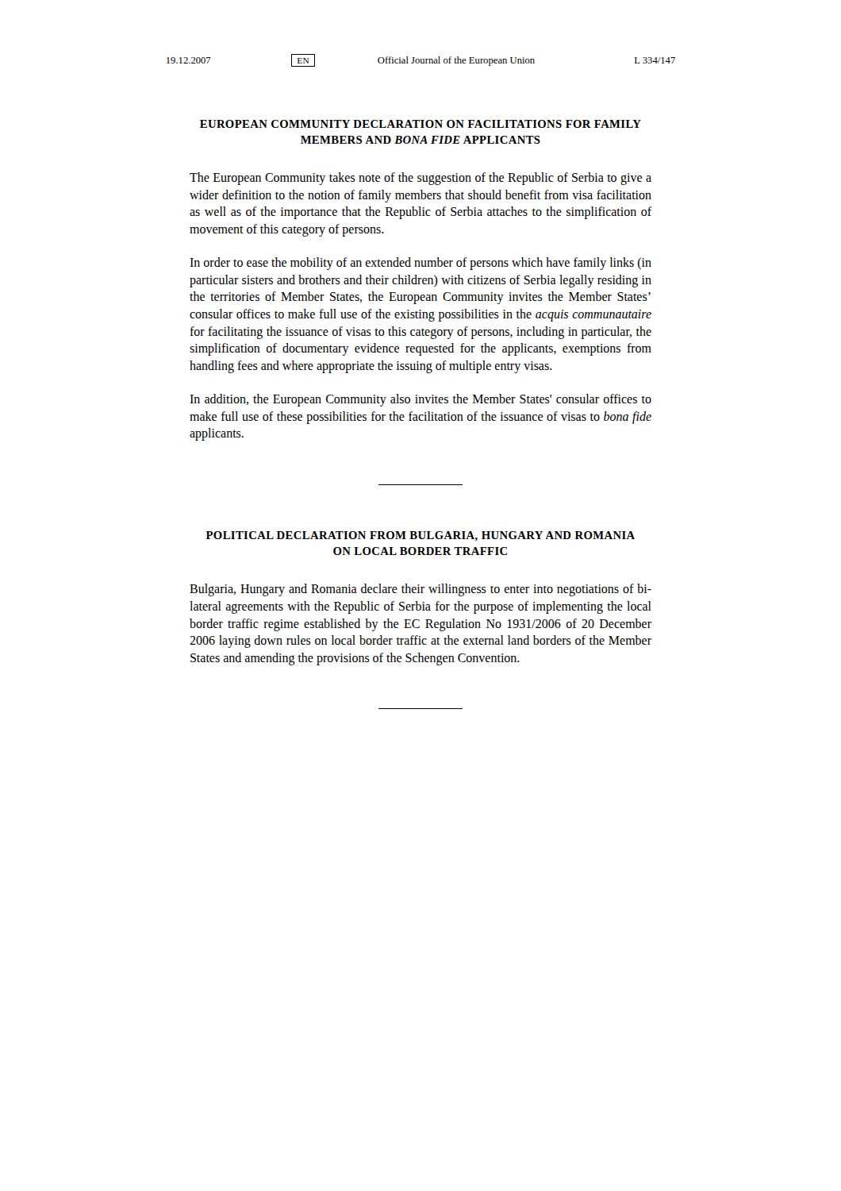19.12.2007
EN
Official Journal of the European Union
L 334/147
European Community Declaration on Facilitations for Family Members and Bona Fide Applicants
The European Community takes note of the suggestion of the Republic of Serbia to give a wider definition to the notion of family members that should benefit from visa facilitation as well as of the importance that the Republic of Serbia attaches to the simplification of movement of this category of persons.
In order to ease the mobility of an extended number of persons which have family links (in particular sisters and brothers and their children) with citizens of Serbia legally residing in the territories of Member States, the European Community invites the Member States’ consular offices to make full use of the existing possibilities in the acquis communautaire for facilitating the issuance of visas to this category of persons, including in particular, the simplification of documentary evidence requested for the applicants, exemptions from handling fees and where appropriate the issuing of multiple entry visas.
In addition, the European Community also invites the Member States' consular offices to make full use of these possibilities for the facilitation of the issuance of visas to bona fide applicants.
Political Declaration from Bulgaria, Hungary and Romania
on Local Border Traffic
Bulgaria, Hungary and Romania declare their willingness to enter into negotiations of bilateral agreements with the Republic of Serbia for the purpose of implementing the local border traffic regime established by the EC Regulation No 1931/2006 of 20 December 2006 laying down rules on local border traffic at the external land borders of the Member States and amending the provisions of the Schengen Convention.